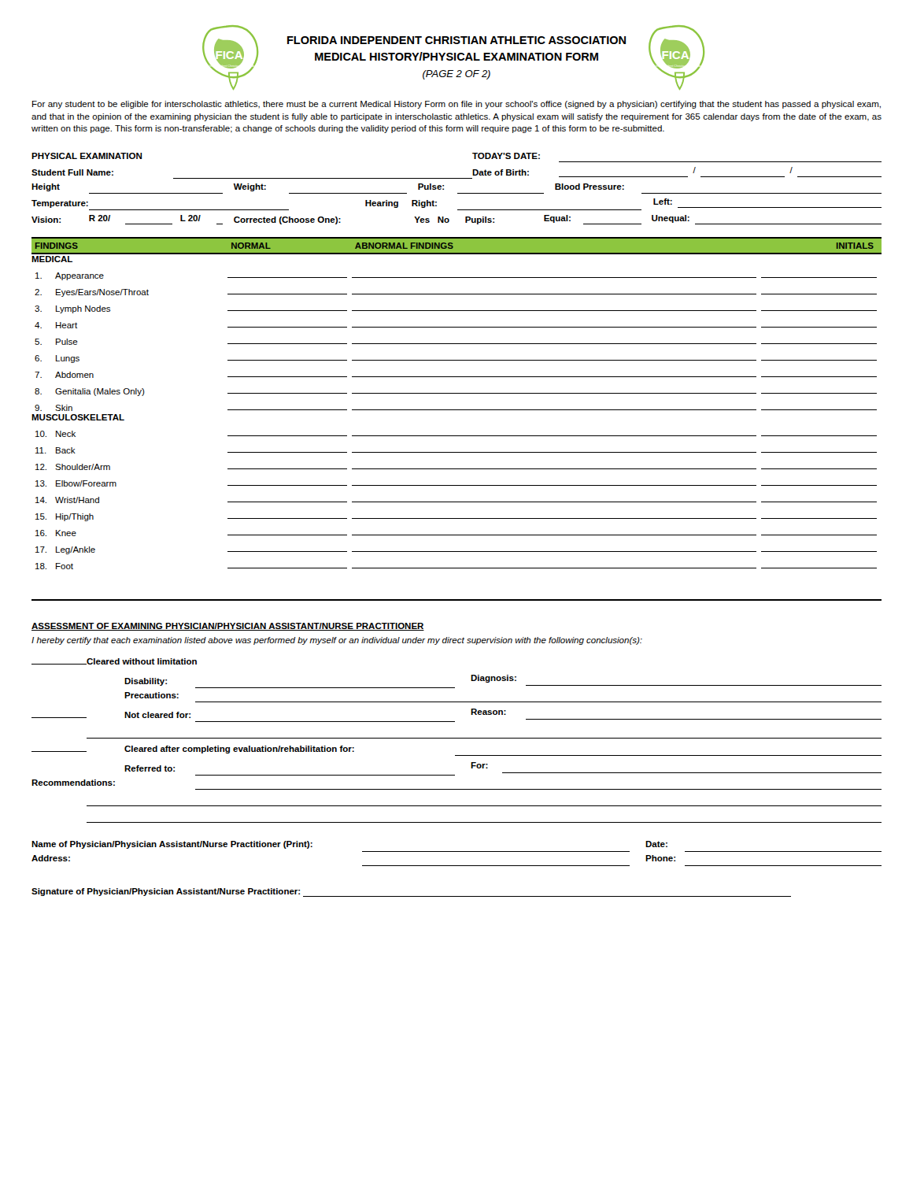FICAA Florida Independent Christian Athletic Association
FLORIDA INDEPENDENT CHRISTIAN ATHLETIC ASSOCIATION
MEDICAL HISTORY/PHYSICAL EXAMINATION FORM
(PAGE 2 OF 2)
FICAA Florida Independent Christian Athletic Association
For any student to be eligible for interscholastic athletics, there must be a current Medical History Form on file in your school's office (signed by a physician) certifying that the student has passed a physical exam, and that in the opinion of the examining physician the student is fully able to participate in interscholastic athletics. A physical exam will satisfy the requirement for 365 calendar days from the date of the exam, as written on this page. This form is non-transferable; a change of schools during the validity period of this form will require page 1 of this form to be re-submitted.
| PHYSICAL EXAMINATION | | TODAY'S DATE: | |
| Student Full Name: | | Date of Birth: | / / / / / / / / |
| Height | | Weight: | | Pulse: | | Blood Pressure: | |
| Temperature: | | Hearing | Right: | | / Left: / / |
| Vision: | / R 20/ / / L 20/ / / | Corrected (Choose One): | Yes No | Pupils: | / Equal: / / | / Unequal: / / |
| FINDINGS | NORMAL | ABNORMAL FINDINGS | INITIALS |
| --- | --- | --- | --- |
| MEDICAL |
| / 1. / Appearance / | | | |
| / 2. / Eyes/Ears/Nose/Throat / | | | |
| / 3. / Lymph Nodes / | | | |
| / 4. / Heart / | | | |
| / 5. / Pulse / | | | |
| / 6. / Lungs / | | | |
| / 7. / Abdomen / | | | |
| / 8. / Genitalia (Males Only) / | | | |
| / 9. / Skin / | | | |
| MUSCULOSKELETAL |
| / 10. / Neck / | | | |
| / 11. / Back / | | | |
| / 12. / Shoulder/Arm / | | | |
| / 13. / Elbow/Forearm / | | | |
| / 14. / Wrist/Hand / | | | |
| / 15. / Hip/Thigh / | | | |
| / 16. / Knee / | | | |
| / 17. / Leg/Ankle / | | | |
| / 18. / Foot / | | | |
ASSESSMENT OF EXAMINING PHYSICIAN/PHYSICIAN ASSISTANT/NURSE PRACTITIONER
I hereby certify that each examination listed above was performed by myself or an individual under my direct supervision with the following conclusion(s):
| | Cleared without limitation |
| | Disability: | | / Diagnosis: / / |
| | Precautions: | |
| | Not cleared for: | | / Reason: / / |
| | Cleared after completing evaluation/rehabilitation for: | |
| | Referred to: | | / For: / / |
| Recommendations: | |
| Name of Physician/Physician Assistant/Nurse Practitioner (Print): | | Date: | |
| Address: | | Phone: | |
Signature of Physician/Physician Assistant/Nurse Practitioner: